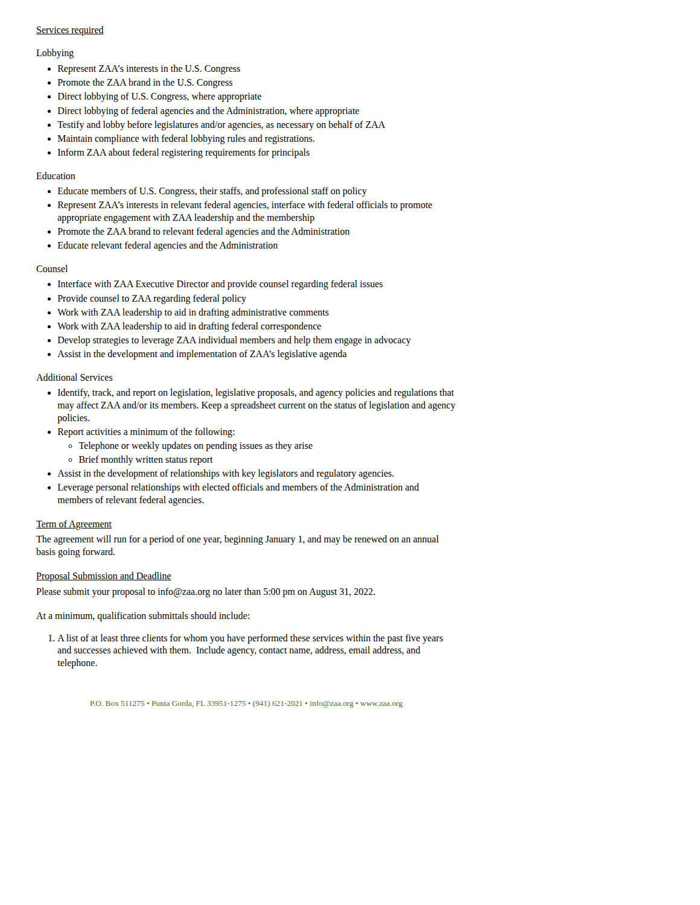Services required
Lobbying
Represent ZAA’s interests in the U.S. Congress
Promote the ZAA brand in the U.S. Congress
Direct lobbying of U.S. Congress, where appropriate
Direct lobbying of federal agencies and the Administration, where appropriate
Testify and lobby before legislatures and/or agencies, as necessary on behalf of ZAA
Maintain compliance with federal lobbying rules and registrations.
Inform ZAA about federal registering requirements for principals
Education
Educate members of U.S. Congress, their staffs, and professional staff on policy
Represent ZAA’s interests in relevant federal agencies, interface with federal officials to promote appropriate engagement with ZAA leadership and the membership
Promote the ZAA brand to relevant federal agencies and the Administration
Educate relevant federal agencies and the Administration
Counsel
Interface with ZAA Executive Director and provide counsel regarding federal issues
Provide counsel to ZAA regarding federal policy
Work with ZAA leadership to aid in drafting administrative comments
Work with ZAA leadership to aid in drafting federal correspondence
Develop strategies to leverage ZAA individual members and help them engage in advocacy
Assist in the development and implementation of ZAA’s legislative agenda
Additional Services
Identify, track, and report on legislation, legislative proposals, and agency policies and regulations that may affect ZAA and/or its members. Keep a spreadsheet current on the status of legislation and agency policies.
Report activities a minimum of the following:
Telephone or weekly updates on pending issues as they arise
Brief monthly written status report
Assist in the development of relationships with key legislators and regulatory agencies.
Leverage personal relationships with elected officials and members of the Administration and members of relevant federal agencies.
Term of Agreement
The agreement will run for a period of one year, beginning January 1, and may be renewed on an annual basis going forward.
Proposal Submission and Deadline
Please submit your proposal to info@zaa.org no later than 5:00 pm on August 31, 2022.
At a minimum, qualification submittals should include:
A list of at least three clients for whom you have performed these services within the past five years and successes achieved with them. Include agency, contact name, address, email address, and telephone.
P.O. Box 511275 • Punta Gorda, FL 33951-1275 • (941) 621-2021 • info@zaa.org • www.zaa.org